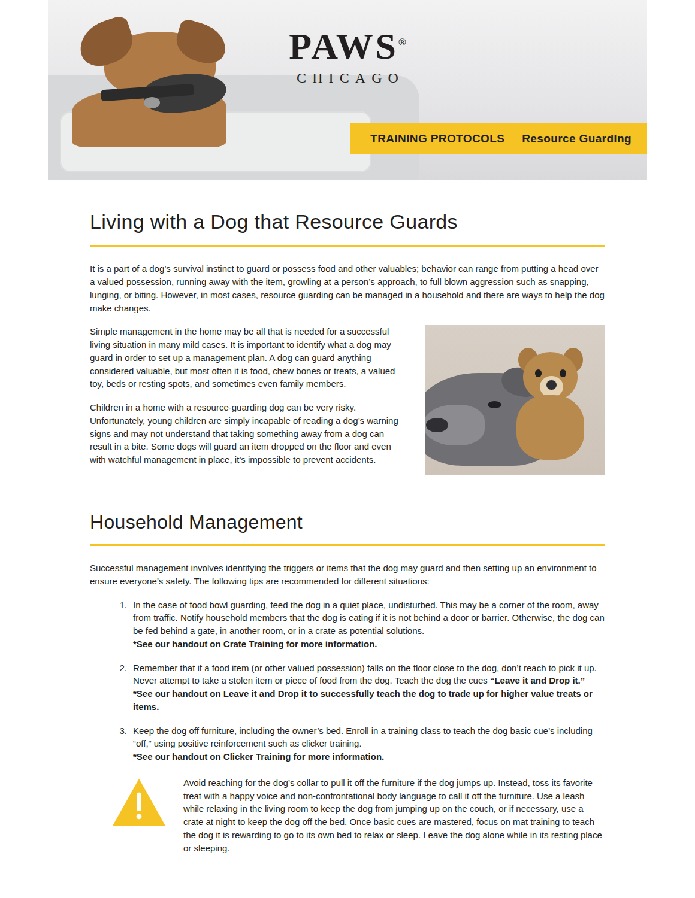PAWS®
CHICAGO
TRAINING PROTOCOLS Resource Guarding
Living with a Dog that Resource Guards
It is a part of a dog’s survival instinct to guard or possess food and other valuables; behavior can range from putting a head over a valued possession, running away with the item, growling at a person’s approach, to full blown aggression such as snapping, lunging, or biting. However, in most cases, resource guarding can be managed in a household and there are ways to help the dog make changes.
Simple management in the home may be all that is needed for a successful living situation in many mild cases. It is important to identify what a dog may guard in order to set up a management plan. A dog can guard anything considered valuable, but most often it is food, chew bones or treats, a valued toy, beds or resting spots, and sometimes even family members.
Children in a home with a resource-guarding dog can be very risky. Unfortunately, young children are simply incapable of reading a dog’s warning signs and may not understand that taking something away from a dog can result in a bite. Some dogs will guard an item dropped on the floor and even with watchful management in place, it’s impossible to prevent accidents.
Household Management
Successful management involves identifying the triggers or items that the dog may guard and then setting up an environment to ensure everyone’s safety. The following tips are recommended for different situations:
In the case of food bowl guarding, feed the dog in a quiet place, undisturbed. This may be a corner of the room, away from traffic. Notify household members that the dog is eating if it is not behind a door or barrier. Otherwise, the dog can be fed behind a gate, in another room, or in a crate as potential solutions. *See our handout on Crate Training for more information.
Remember that if a food item (or other valued possession) falls on the floor close to the dog, don’t reach to pick it up. Never attempt to take a stolen item or piece of food from the dog. Teach the dog the cues “Leave it and Drop it.” *See our handout on Leave it and Drop it to successfully teach the dog to trade up for higher value treats or items.
Keep the dog off furniture, including the owner’s bed. Enroll in a training class to teach the dog basic cue’s including “off,” using positive reinforcement such as clicker training. *See our handout on Clicker Training for more information.
Avoid reaching for the dog’s collar to pull it off the furniture if the dog jumps up. Instead, toss its favorite treat with a happy voice and non-confrontational body language to call it off the furniture. Use a leash while relaxing in the living room to keep the dog from jumping up on the couch, or if necessary, use a crate at night to keep the dog off the bed. Once basic cues are mastered, focus on mat training to teach the dog it is rewarding to go to its own bed to relax or sleep. Leave the dog alone while in its resting place or sleeping.